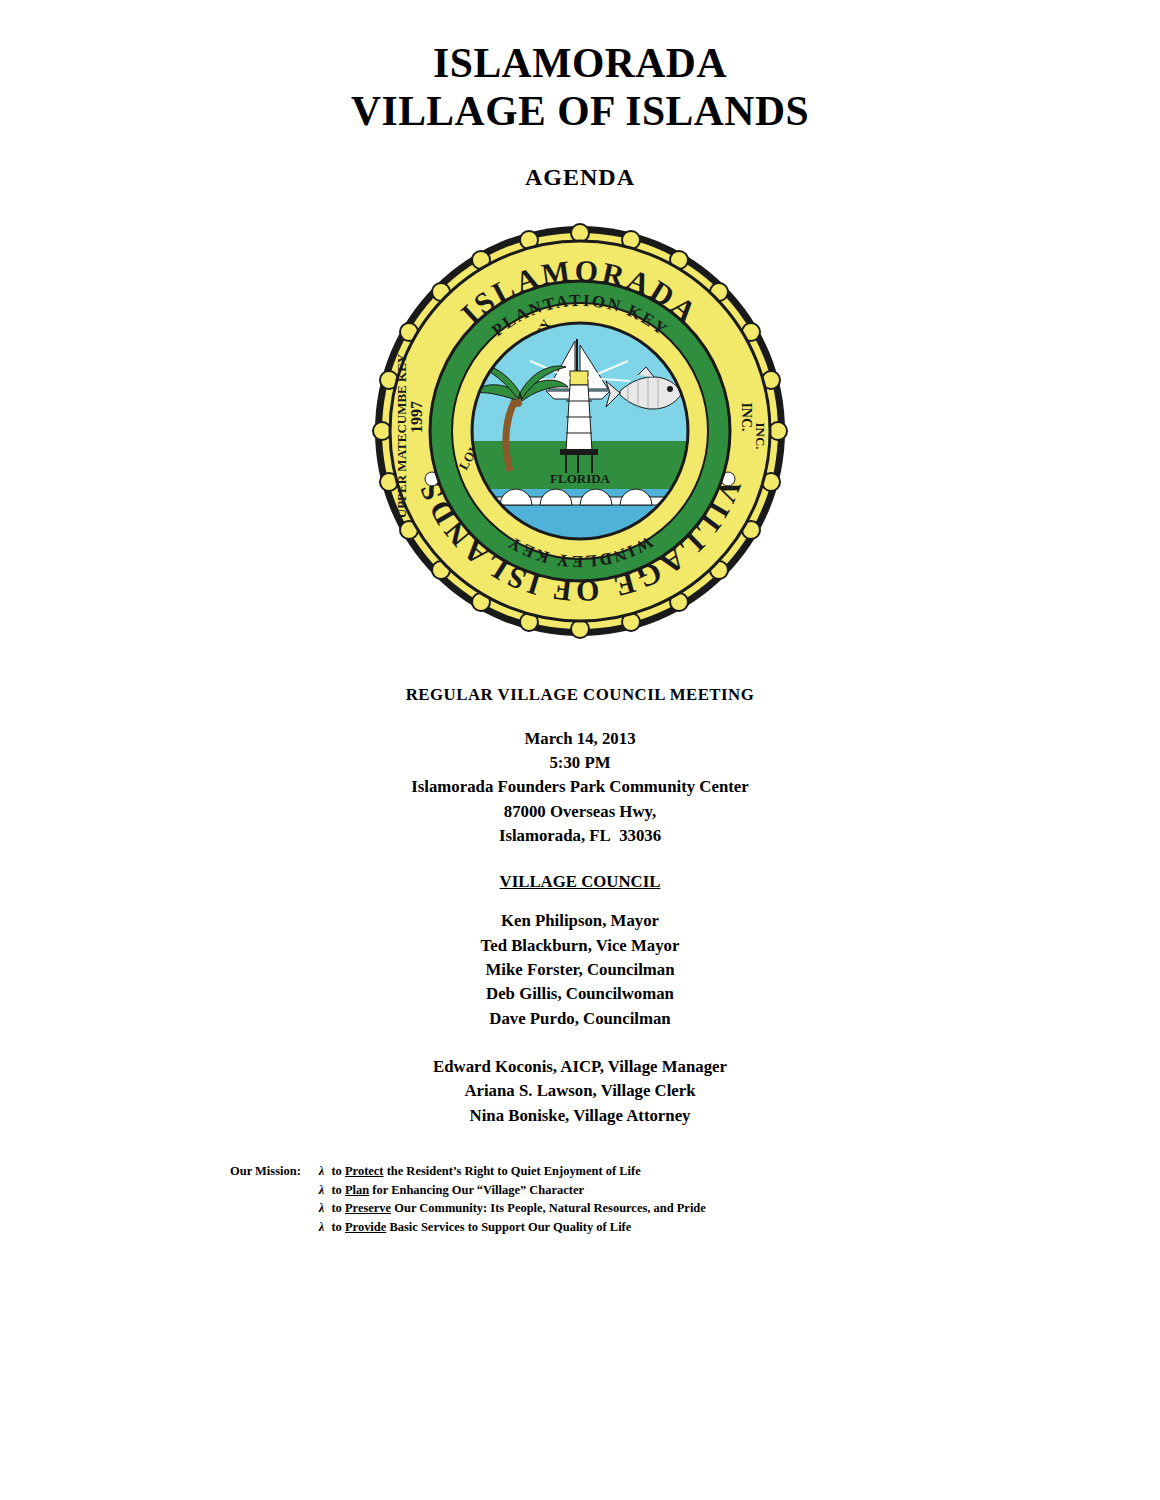ISLAMORADA
VILLAGE OF ISLANDS
AGENDA
ISLAMORADA VILLAGE OF ISLANDS UPPER MATECUMBE KEY INC. 1997 INC. PLANTATION KEY WINDLEY KEY LOWER MATECUMBE KEY FLORIDA
REGULAR VILLAGE COUNCIL MEETING
March 14, 2013
5:30 PM
Islamorada Founders Park Community Center
87000 Overseas Hwy,
Islamorada, FL 33036
VILLAGE COUNCIL
Ken Philipson, Mayor
Ted Blackburn, Vice Mayor
Mike Forster, Councilman
Deb Gillis, Councilwoman
Dave Purdo, Councilman
Edward Koconis, AICP, Village Manager
Ariana S. Lawson, Village Clerk
Nina Boniske, Village Attorney
Our Mission:
λ to Protect the Resident’s Right to Quiet Enjoyment of Life
λ to Plan for Enhancing Our “Village” Character
λ to Preserve Our Community: Its People, Natural Resources, and Pride
λ to Provide Basic Services to Support Our Quality of Life